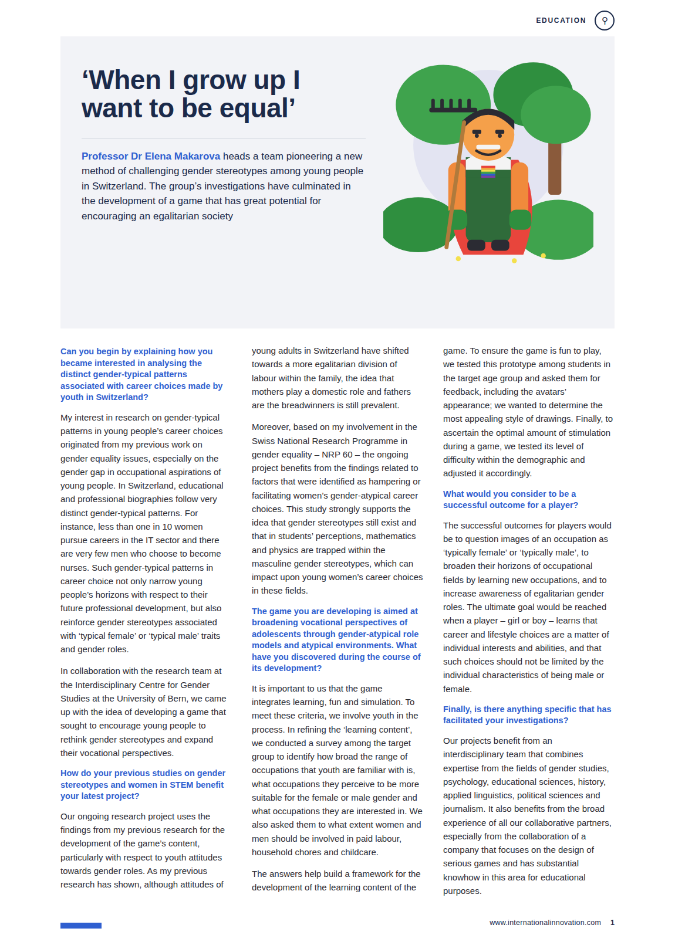Education ⚲
‘When I grow up I want to be equal’
Professor Dr Elena Makarova heads a team pioneering a new method of challenging gender stereotypes among young people in Switzerland. The group’s investigations have culminated in the development of a game that has great potential for encouraging an egalitarian society
Can you begin by explaining how you became interested in analysing the distinct gender-typical patterns associated with career choices made by youth in Switzerland?
My interest in research on gender-typical patterns in young people’s career choices originated from my previous work on gender equality issues, especially on the gender gap in occupational aspirations of young people. In Switzerland, educational and professional biographies follow very distinct gender-typical patterns. For instance, less than one in 10 women pursue careers in the IT sector and there are very few men who choose to become nurses. Such gender-typical patterns in career choice not only narrow young people’s horizons with respect to their future professional development, but also reinforce gender stereotypes associated with ‘typical female’ or ‘typical male’ traits and gender roles.
In collaboration with the research team at the Interdisciplinary Centre for Gender Studies at the University of Bern, we came up with the idea of developing a game that sought to encourage young people to rethink gender stereotypes and expand their vocational perspectives.
How do your previous studies on gender stereotypes and women in STEM benefit your latest project?
Our ongoing research project uses the findings from my previous research for the development of the game’s content, particularly with respect to youth attitudes towards gender roles. As my previous research has shown, although attitudes of young adults in Switzerland have shifted towards a more egalitarian division of labour within the family, the idea that mothers play a domestic role and fathers are the breadwinners is still prevalent.
Moreover, based on my involvement in the Swiss National Research Programme in gender equality – NRP 60 – the ongoing project benefits from the findings related to factors that were identified as hampering or facilitating women’s gender-atypical career choices. This study strongly supports the idea that gender stereotypes still exist and that in students’ perceptions, mathematics and physics are trapped within the masculine gender stereotypes, which can impact upon young women’s career choices in these fields.
The game you are developing is aimed at broadening vocational perspectives of adolescents through gender-atypical role models and atypical environments. What have you discovered during the course of its development?
It is important to us that the game integrates learning, fun and simulation. To meet these criteria, we involve youth in the process. In refining the ‘learning content’, we conducted a survey among the target group to identify how broad the range of occupations that youth are familiar with is, what occupations they perceive to be more suitable for the female or male gender and what occupations they are interested in. We also asked them to what extent women and men should be involved in paid labour, household chores and childcare.
The answers help build a framework for the development of the learning content of the game. To ensure the game is fun to play, we tested this prototype among students in the target age group and asked them for feedback, including the avatars’ appearance; we wanted to determine the most appealing style of drawings. Finally, to ascertain the optimal amount of stimulation during a game, we tested its level of difficulty within the demographic and adjusted it accordingly.
What would you consider to be a successful outcome for a player?
The successful outcomes for players would be to question images of an occupation as ‘typically female’ or ‘typically male’, to broaden their horizons of occupational fields by learning new occupations, and to increase awareness of egalitarian gender roles. The ultimate goal would be reached when a player – girl or boy – learns that career and lifestyle choices are a matter of individual interests and abilities, and that such choices should not be limited by the individual characteristics of being male or female.
Finally, is there anything specific that has facilitated your investigations?
Our projects benefit from an interdisciplinary team that combines expertise from the fields of gender studies, psychology, educational sciences, history, applied linguistics, political sciences and journalism. It also benefits from the broad experience of all our collaborative partners, especially from the collaboration of a company that focuses on the design of serious games and has substantial knowhow in this area for educational purposes.
www.internationalinnovation.com 1